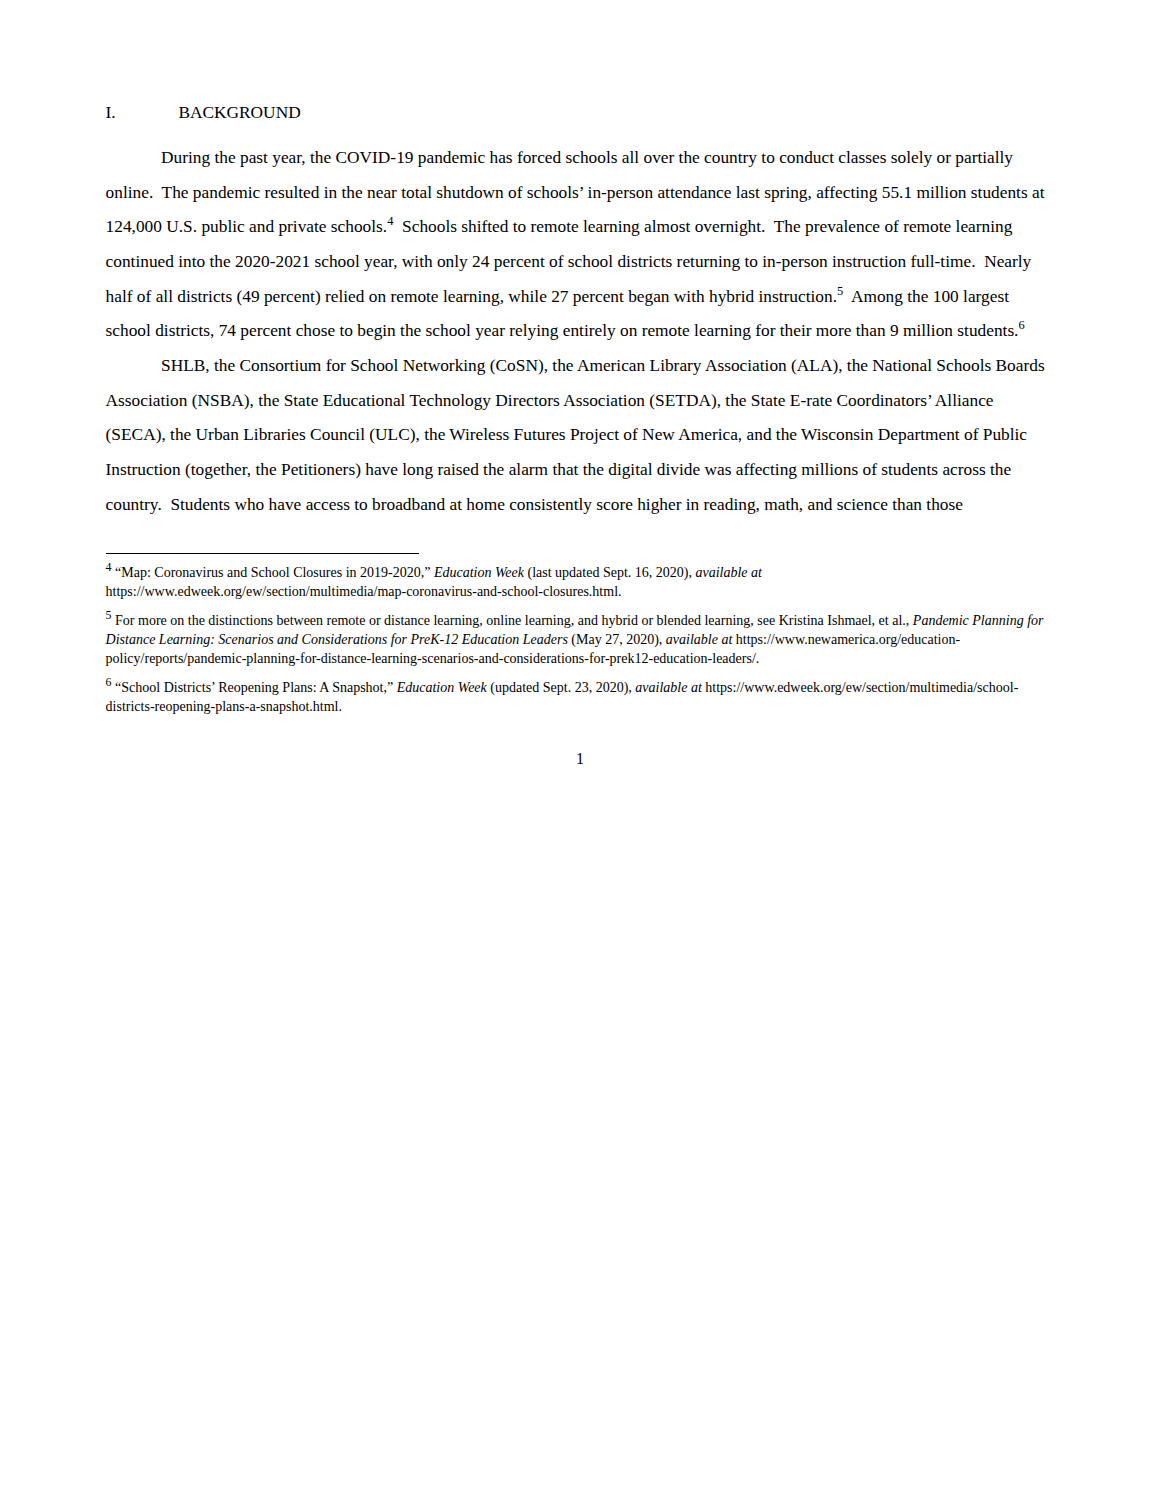I. BACKGROUND
During the past year, the COVID-19 pandemic has forced schools all over the country to conduct classes solely or partially online. The pandemic resulted in the near total shutdown of schools’ in-person attendance last spring, affecting 55.1 million students at 124,000 U.S. public and private schools.4 Schools shifted to remote learning almost overnight. The prevalence of remote learning continued into the 2020-2021 school year, with only 24 percent of school districts returning to in-person instruction full-time. Nearly half of all districts (49 percent) relied on remote learning, while 27 percent began with hybrid instruction.5 Among the 100 largest school districts, 74 percent chose to begin the school year relying entirely on remote learning for their more than 9 million students.6
SHLB, the Consortium for School Networking (CoSN), the American Library Association (ALA), the National Schools Boards Association (NSBA), the State Educational Technology Directors Association (SETDA), the State E-rate Coordinators’ Alliance (SECA), the Urban Libraries Council (ULC), the Wireless Futures Project of New America, and the Wisconsin Department of Public Instruction (together, the Petitioners) have long raised the alarm that the digital divide was affecting millions of students across the country. Students who have access to broadband at home consistently score higher in reading, math, and science than those
4 “Map: Coronavirus and School Closures in 2019-2020,” Education Week (last updated Sept. 16, 2020), available at https://www.edweek.org/ew/section/multimedia/map-coronavirus-and-school-closures.html.
5 For more on the distinctions between remote or distance learning, online learning, and hybrid or blended learning, see Kristina Ishmael, et al., Pandemic Planning for Distance Learning: Scenarios and Considerations for PreK-12 Education Leaders (May 27, 2020), available at https://www.newamerica.org/education-policy/reports/pandemic-planning-for-distance-learning-scenarios-and-considerations-for-prek12-education-leaders/.
6 “School Districts’ Reopening Plans: A Snapshot,” Education Week (updated Sept. 23, 2020), available at https://www.edweek.org/ew/section/multimedia/school-districts-reopening-plans-a-snapshot.html.
1